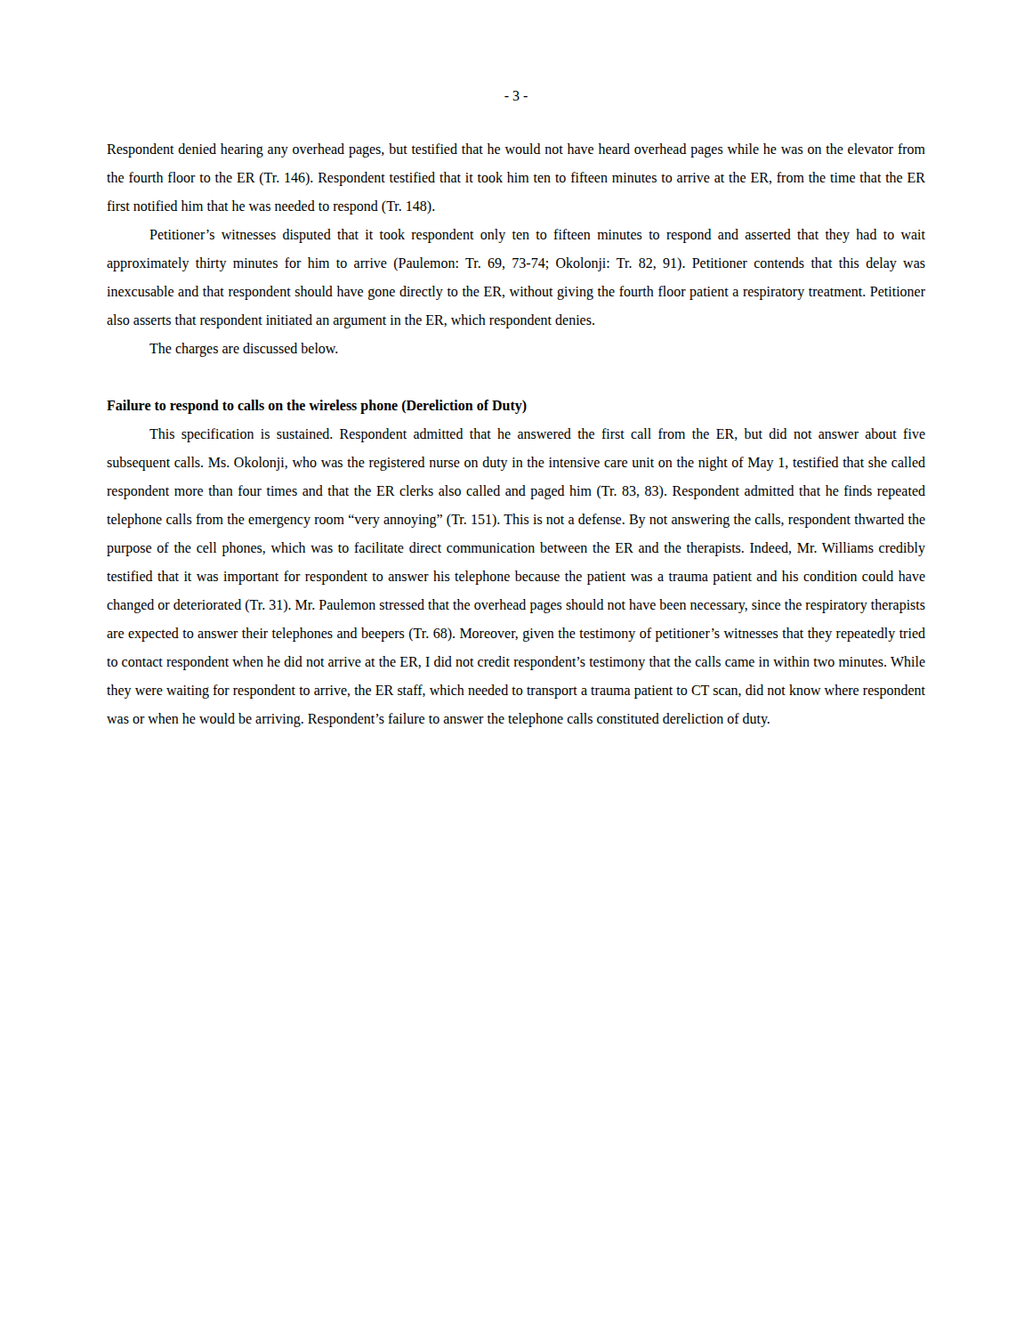- 3 -
Respondent denied hearing any overhead pages, but testified that he would not have heard overhead pages while he was on the elevator from the fourth floor to the ER (Tr. 146). Respondent testified that it took him ten to fifteen minutes to arrive at the ER, from the time that the ER first notified him that he was needed to respond (Tr. 148).
Petitioner’s witnesses disputed that it took respondent only ten to fifteen minutes to respond and asserted that they had to wait approximately thirty minutes for him to arrive (Paulemon: Tr. 69, 73-74; Okolonji: Tr. 82, 91). Petitioner contends that this delay was inexcusable and that respondent should have gone directly to the ER, without giving the fourth floor patient a respiratory treatment. Petitioner also asserts that respondent initiated an argument in the ER, which respondent denies.
The charges are discussed below.
Failure to respond to calls on the wireless phone (Dereliction of Duty)
This specification is sustained. Respondent admitted that he answered the first call from the ER, but did not answer about five subsequent calls. Ms. Okolonji, who was the registered nurse on duty in the intensive care unit on the night of May 1, testified that she called respondent more than four times and that the ER clerks also called and paged him (Tr. 83, 83). Respondent admitted that he finds repeated telephone calls from the emergency room “very annoying” (Tr. 151). This is not a defense. By not answering the calls, respondent thwarted the purpose of the cell phones, which was to facilitate direct communication between the ER and the therapists. Indeed, Mr. Williams credibly testified that it was important for respondent to answer his telephone because the patient was a trauma patient and his condition could have changed or deteriorated (Tr. 31). Mr. Paulemon stressed that the overhead pages should not have been necessary, since the respiratory therapists are expected to answer their telephones and beepers (Tr. 68). Moreover, given the testimony of petitioner’s witnesses that they repeatedly tried to contact respondent when he did not arrive at the ER, I did not credit respondent’s testimony that the calls came in within two minutes. While they were waiting for respondent to arrive, the ER staff, which needed to transport a trauma patient to CT scan, did not know where respondent was or when he would be arriving. Respondent’s failure to answer the telephone calls constituted dereliction of duty.